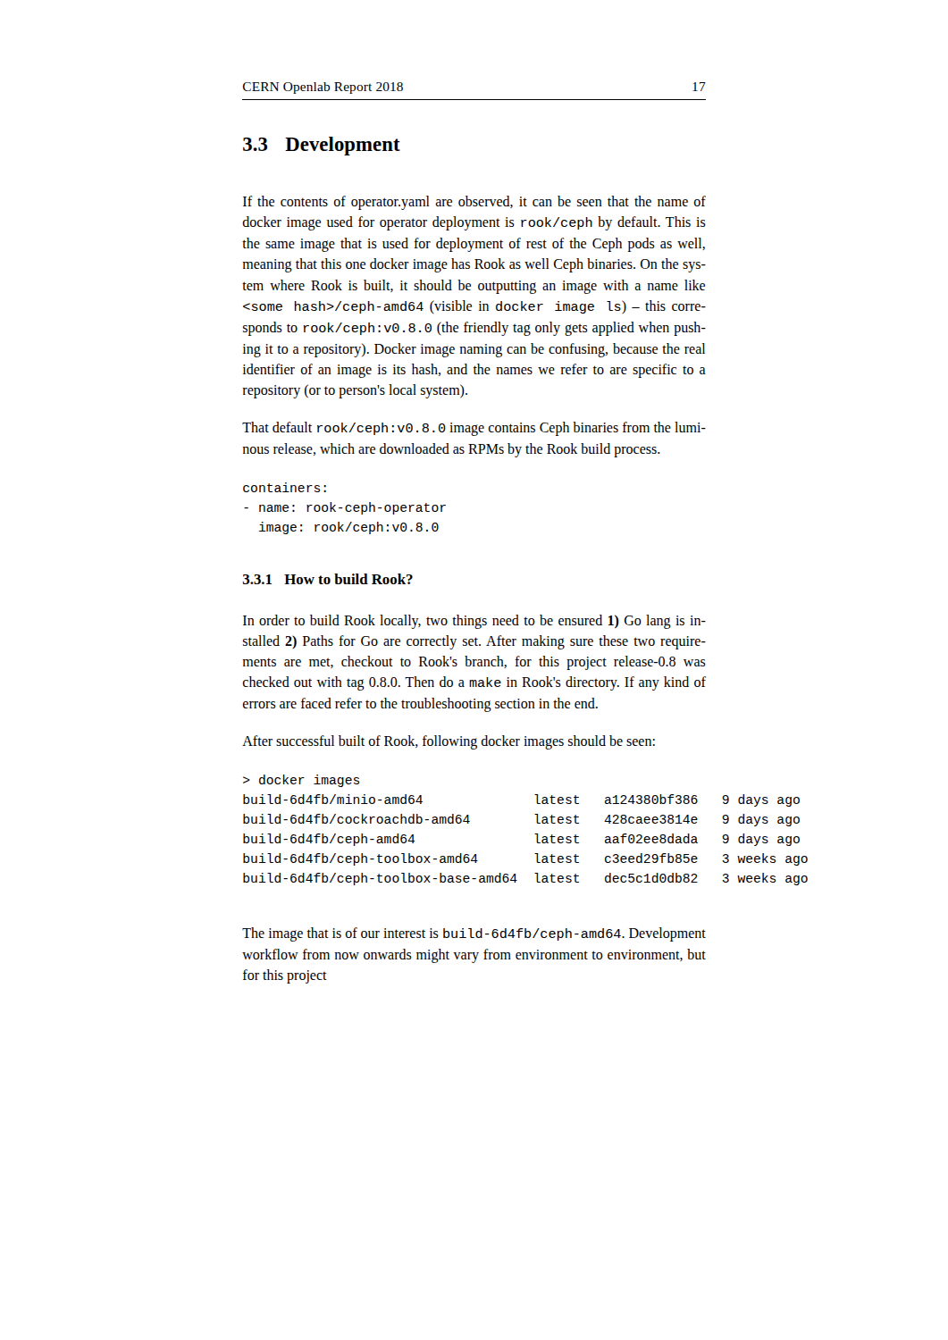CERN Openlab Report 2018 17
3.3 Development
If the contents of operator.yaml are observed, it can be seen that the name of docker image used for operator deployment is rook/ceph by default. This is the same image that is used for deployment of rest of the Ceph pods as well, meaning that this one docker image has Rook as well Ceph binaries. On the system where Rook is built, it should be outputting an image with a name like <some hash>/ceph-amd64 (visible in docker image ls) – this corresponds to rook/ceph:v0.8.0 (the friendly tag only gets applied when pushing it to a repository). Docker image naming can be confusing, because the real identifier of an image is its hash, and the names we refer to are specific to a repository (or to person's local system).
That default rook/ceph:v0.8.0 image contains Ceph binaries from the luminous release, which are downloaded as RPMs by the Rook build process.
containers:
- name: rook-ceph-operator
  image: rook/ceph:v0.8.0
3.3.1 How to build Rook?
In order to build Rook locally, two things need to be ensured 1) Go lang is installed 2) Paths for Go are correctly set. After making sure these two requirements are met, checkout to Rook's branch, for this project release-0.8 was checked out with tag 0.8.0. Then do a make in Rook's directory. If any kind of errors are faced refer to the troubleshooting section in the end.
After successful built of Rook, following docker images should be seen:
> docker images build-6d4fb/minio-amd64 latest a124380bf386 9 days ago build-6d4fb/cockroachdb-amd64 latest 428caee3814e 9 days ago build-6d4fb/ceph-amd64 latest aaf02ee8dada 9 days ago build-6d4fb/ceph-toolbox-amd64 latest c3eed29fb85e 3 weeks ago build-6d4fb/ceph-toolbox-base-amd64 latest dec5c1d0db82 3 weeks ago
The image that is of our interest is build-6d4fb/ceph-amd64. Development workflow from now onwards might vary from environment to environment, but for this project